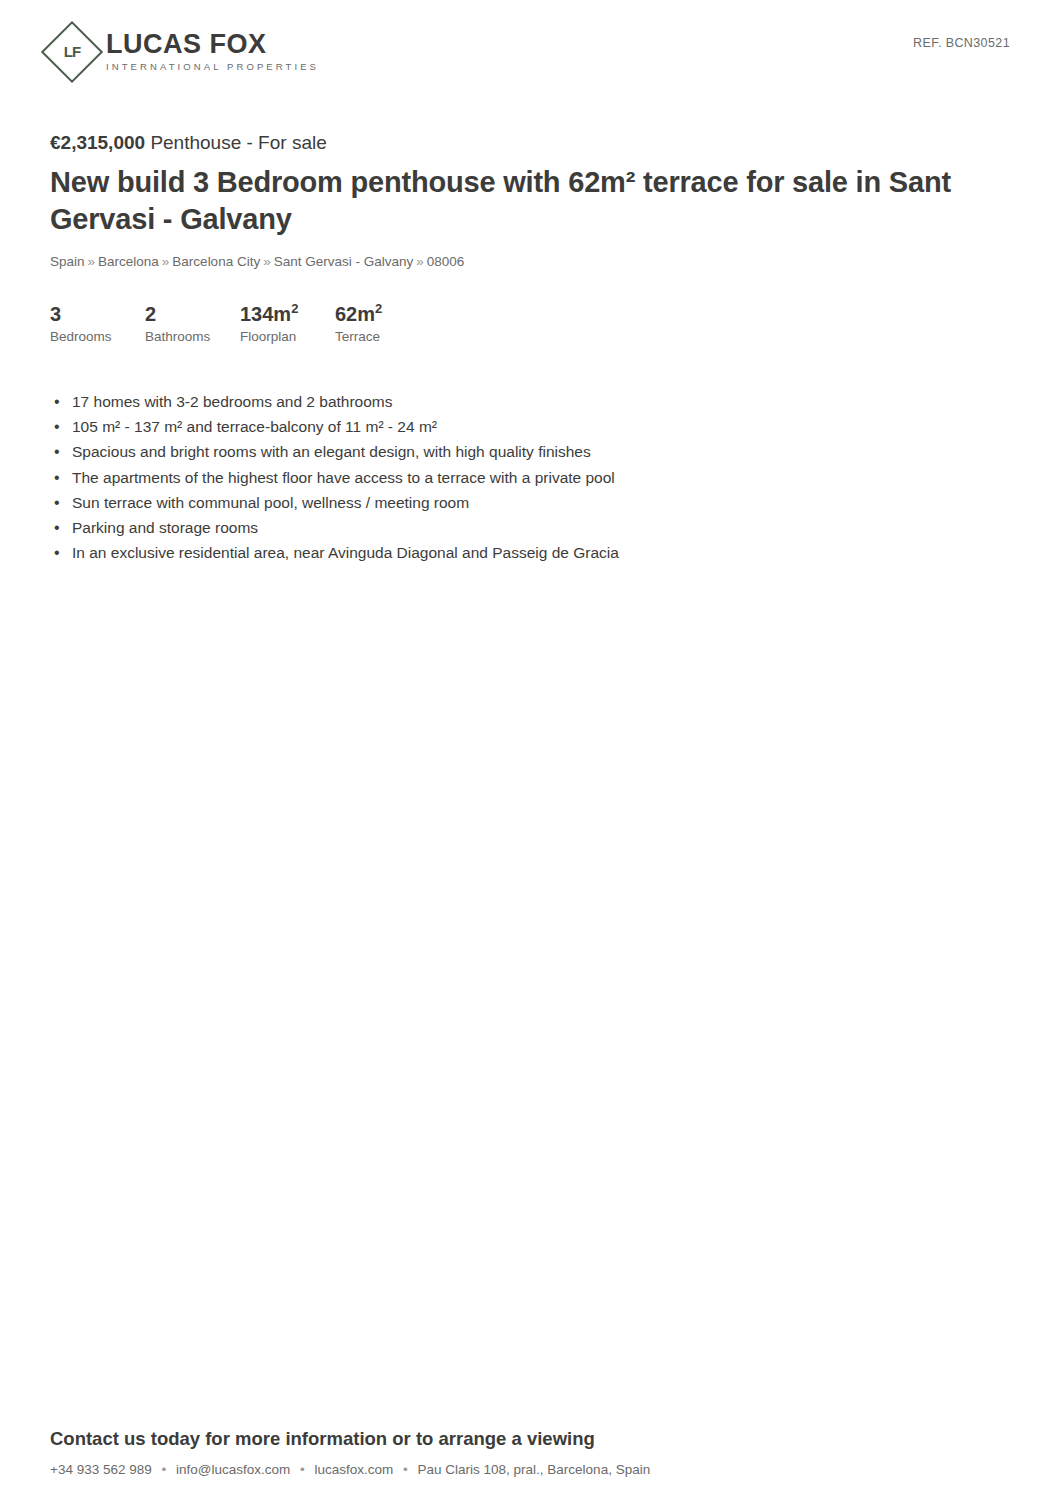LF
LUCAS FOX
INTERNATIONAL PROPERTIES
REF. BCN30521
€2,315,000 Penthouse - For sale
New build 3 Bedroom penthouse with 62m² terrace for sale in Sant Gervasi - Galvany
Spain»Barcelona»Barcelona City»Sant Gervasi - Galvany»08006
3
Bedrooms
2
Bathrooms
134m2
Floorplan
62m2
Terrace
17 homes with 3-2 bedrooms and 2 bathrooms
105 m² - 137 m² and terrace-balcony of 11 m² - 24 m²
Spacious and bright rooms with an elegant design, with high quality finishes
The apartments of the highest floor have access to a terrace with a private pool
Sun terrace with communal pool, wellness / meeting room
Parking and storage rooms
In an exclusive residential area, near Avinguda Diagonal and Passeig de Gracia
Contact us today for more information or to arrange a viewing
+34 933 562 989 • info@lucasfox.com • lucasfox.com • Pau Claris 108, pral., Barcelona, Spain